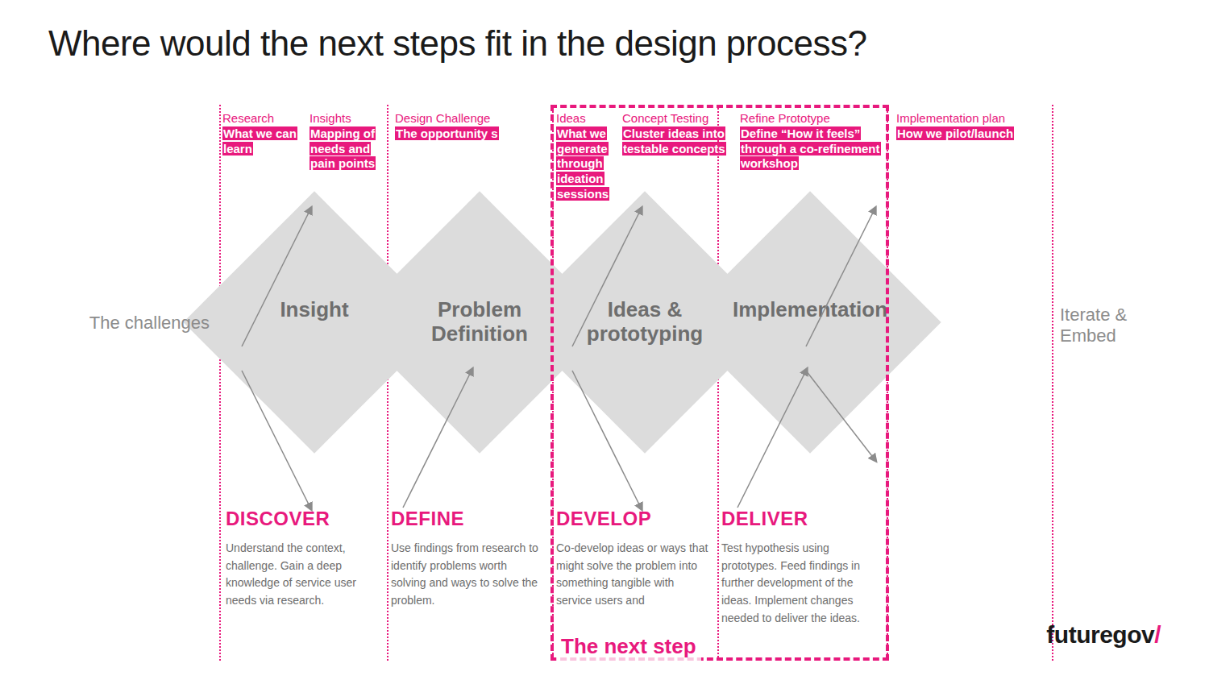Where would the next steps fit in the design process?
Research
What we can learn
Insights
Mapping of needs and pain points
Design Challenge
The opportunity s
Ideas
What we generate through ideation sessions
Concept Testing
Cluster ideas into testable concepts
Refine Prototype
Define “How it feels” through a co-refinement workshop
Implementation plan
How we pilot/launch
Insight
Problem
Definition
Ideas &
prototyping
Implementation
The challenges
Iterate &
Embed
DISCOVER
Understand the context, challenge. Gain a deep knowledge of service user needs via research.
DEFINE
Use findings from research to identify problems worth solving and ways to solve the problem.
DEVELOP
Co-develop ideas or ways that might solve the problem into something tangible with service users and
DELIVER
Test hypothesis using prototypes. Feed findings in further development of the ideas. Implement changes needed to deliver the ideas.
The next step
futuregov/